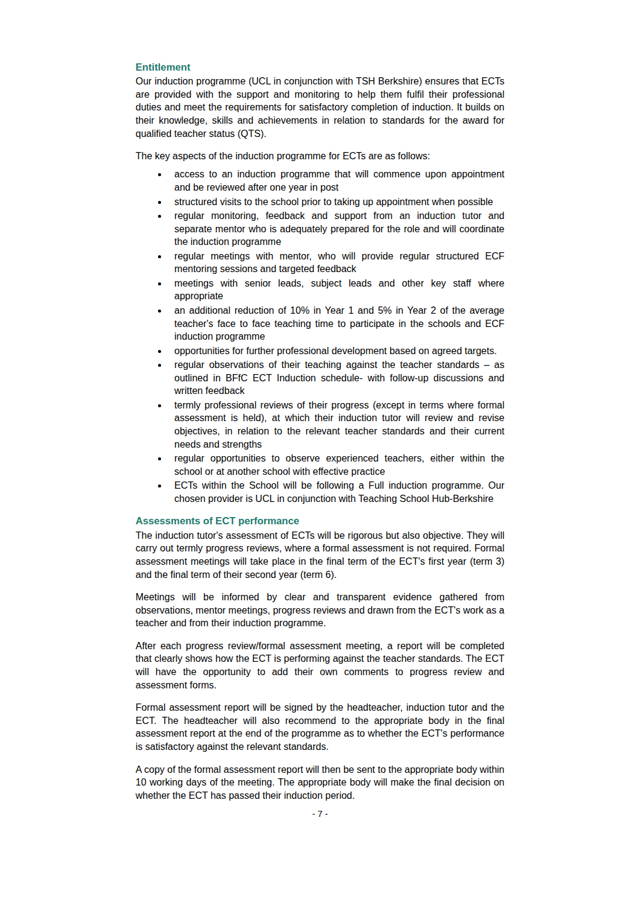Entitlement
Our induction programme (UCL in conjunction with TSH Berkshire) ensures that ECTs are provided with the support and monitoring to help them fulfil their professional duties and meet the requirements for satisfactory completion of induction. It builds on their knowledge, skills and achievements in relation to standards for the award for qualified teacher status (QTS).
The key aspects of the induction programme for ECTs are as follows:
access to an induction programme that will commence upon appointment and be reviewed after one year in post
structured visits to the school prior to taking up appointment when possible
regular monitoring, feedback and support from an induction tutor and separate mentor who is adequately prepared for the role and will coordinate the induction programme
regular meetings with mentor, who will provide regular structured ECF mentoring sessions and targeted feedback
meetings with senior leads, subject leads and other key staff where appropriate
an additional reduction of 10% in Year 1 and 5% in Year 2 of the average teacher's face to face teaching time to participate in the schools and ECF induction programme
opportunities for further professional development based on agreed targets.
regular observations of their teaching against the teacher standards – as outlined in BFfC ECT Induction schedule- with follow-up discussions and written feedback
termly professional reviews of their progress (except in terms where formal assessment is held), at which their induction tutor will review and revise objectives, in relation to the relevant teacher standards and their current needs and strengths
regular opportunities to observe experienced teachers, either within the school or at another school with effective practice
ECTs within the School will be following a Full induction programme. Our chosen provider is UCL in conjunction with Teaching School Hub-Berkshire
Assessments of ECT performance
The induction tutor's assessment of ECTs will be rigorous but also objective. They will carry out termly progress reviews, where a formal assessment is not required. Formal assessment meetings will take place in the final term of the ECT's first year (term 3) and the final term of their second year (term 6).
Meetings will be informed by clear and transparent evidence gathered from observations, mentor meetings, progress reviews and drawn from the ECT's work as a teacher and from their induction programme.
After each progress review/formal assessment meeting, a report will be completed that clearly shows how the ECT is performing against the teacher standards. The ECT will have the opportunity to add their own comments to progress review and assessment forms.
Formal assessment report will be signed by the headteacher, induction tutor and the ECT. The headteacher will also recommend to the appropriate body in the final assessment report at the end of the programme as to whether the ECT's performance is satisfactory against the relevant standards.
A copy of the formal assessment report will then be sent to the appropriate body within 10 working days of the meeting. The appropriate body will make the final decision on whether the ECT has passed their induction period.
- 7 -